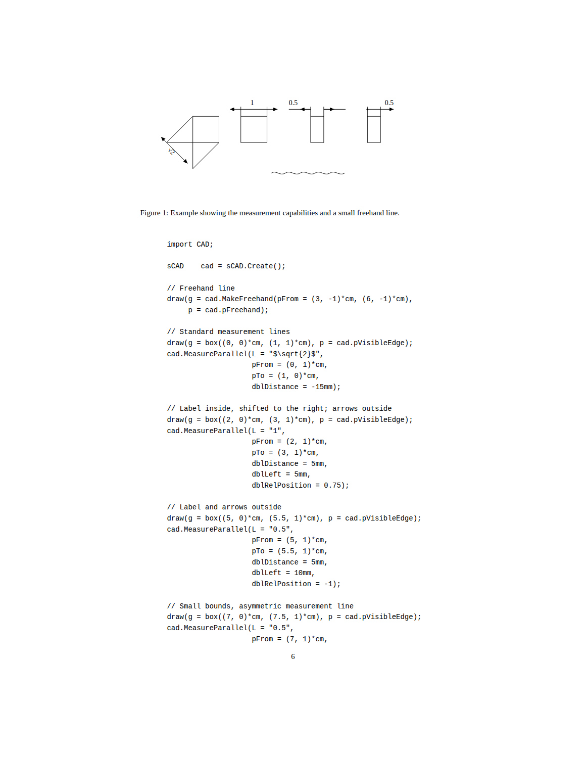√2 1 0.5 0.5
Figure 1: Example showing the measurement capabilities and a small freehand line.
import CAD; sCAD cad = sCAD.Create(); // Freehand line draw(g = cad.MakeFreehand(pFrom = (3, -1)*cm, (6, -1)*cm), p = cad.pFreehand); // Standard measurement lines draw(g = box((0, 0)*cm, (1, 1)*cm), p = cad.pVisibleEdge); cad.MeasureParallel(L = "$\sqrt{2}$", pFrom = (0, 1)*cm, pTo = (1, 0)*cm, dblDistance = -15mm); // Label inside, shifted to the right; arrows outside draw(g = box((2, 0)*cm, (3, 1)*cm), p = cad.pVisibleEdge); cad.MeasureParallel(L = "1", pFrom = (2, 1)*cm, pTo = (3, 1)*cm, dblDistance = 5mm, dblLeft = 5mm, dblRelPosition = 0.75); // Label and arrows outside draw(g = box((5, 0)*cm, (5.5, 1)*cm), p = cad.pVisibleEdge); cad.MeasureParallel(L = "0.5", pFrom = (5, 1)*cm, pTo = (5.5, 1)*cm, dblDistance = 5mm, dblLeft = 10mm, dblRelPosition = -1); // Small bounds, asymmetric measurement line draw(g = box((7, 0)*cm, (7.5, 1)*cm), p = cad.pVisibleEdge); cad.MeasureParallel(L = "0.5", pFrom = (7, 1)*cm,
6